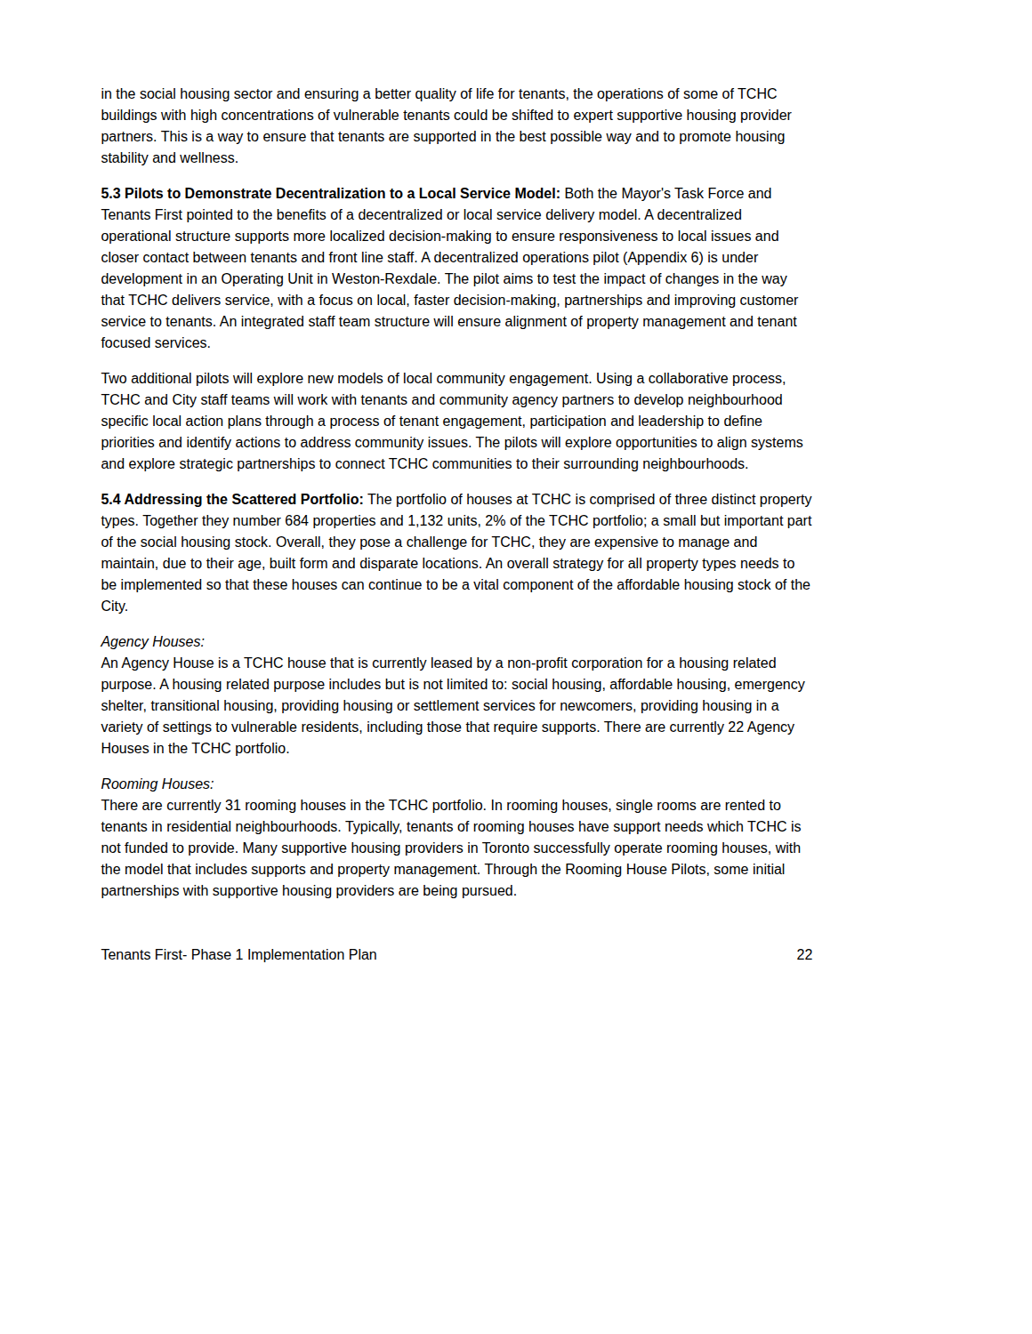in the social housing sector and ensuring a better quality of life for tenants, the operations of some of TCHC buildings with high concentrations of vulnerable tenants could be shifted to expert supportive housing provider partners. This is a way to ensure that tenants are supported in the best possible way and to promote housing stability and wellness.
5.3 Pilots to Demonstrate Decentralization to a Local Service Model: Both the Mayor's Task Force and Tenants First pointed to the benefits of a decentralized or local service delivery model. A decentralized operational structure supports more localized decision-making to ensure responsiveness to local issues and closer contact between tenants and front line staff. A decentralized operations pilot (Appendix 6) is under development in an Operating Unit in Weston-Rexdale. The pilot aims to test the impact of changes in the way that TCHC delivers service, with a focus on local, faster decision-making, partnerships and improving customer service to tenants. An integrated staff team structure will ensure alignment of property management and tenant focused services.
Two additional pilots will explore new models of local community engagement. Using a collaborative process, TCHC and City staff teams will work with tenants and community agency partners to develop neighbourhood specific local action plans through a process of tenant engagement, participation and leadership to define priorities and identify actions to address community issues. The pilots will explore opportunities to align systems and explore strategic partnerships to connect TCHC communities to their surrounding neighbourhoods.
5.4 Addressing the Scattered Portfolio: The portfolio of houses at TCHC is comprised of three distinct property types. Together they number 684 properties and 1,132 units, 2% of the TCHC portfolio; a small but important part of the social housing stock. Overall, they pose a challenge for TCHC, they are expensive to manage and maintain, due to their age, built form and disparate locations. An overall strategy for all property types needs to be implemented so that these houses can continue to be a vital component of the affordable housing stock of the City.
Agency Houses:
An Agency House is a TCHC house that is currently leased by a non-profit corporation for a housing related purpose. A housing related purpose includes but is not limited to: social housing, affordable housing, emergency shelter, transitional housing, providing housing or settlement services for newcomers, providing housing in a variety of settings to vulnerable residents, including those that require supports. There are currently 22 Agency Houses in the TCHC portfolio.
Rooming Houses:
There are currently 31 rooming houses in the TCHC portfolio. In rooming houses, single rooms are rented to tenants in residential neighbourhoods. Typically, tenants of rooming houses have support needs which TCHC is not funded to provide. Many supportive housing providers in Toronto successfully operate rooming houses, with the model that includes supports and property management. Through the Rooming House Pilots, some initial partnerships with supportive housing providers are being pursued.
Tenants First- Phase 1 Implementation Plan 22